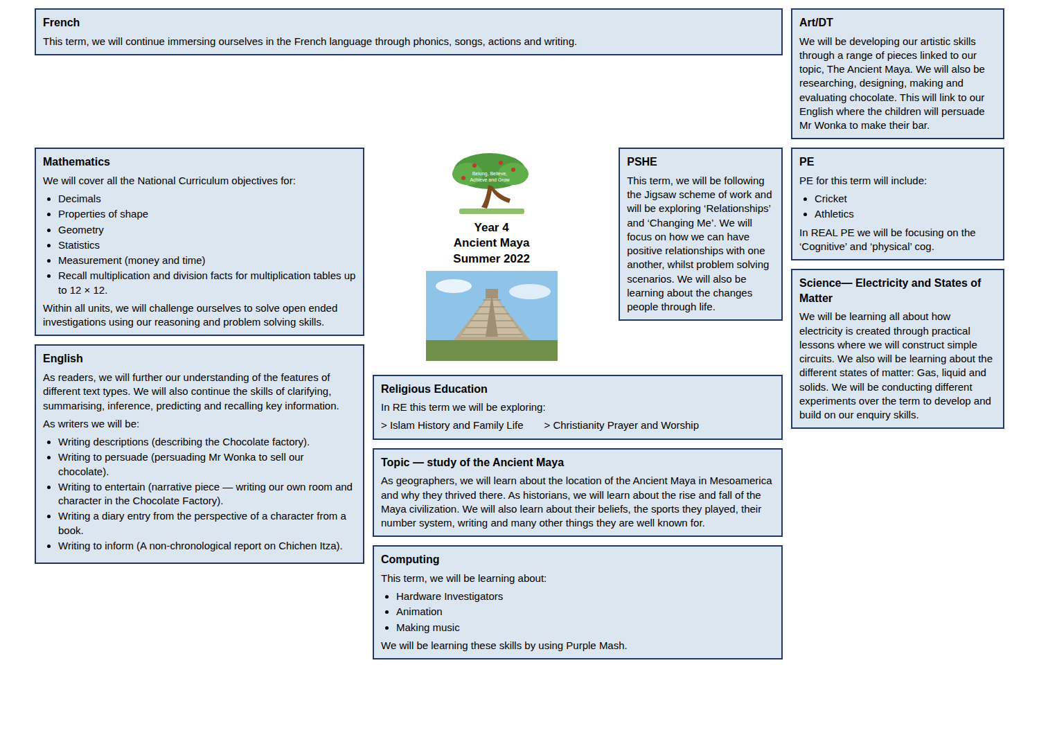French
This term, we will continue immersing ourselves in the French language through phonics, songs, actions and writing.
Art/DT
We will be developing our artistic skills through a range of pieces linked to our topic, The Ancient Maya. We will also be researching, designing, making and evaluating chocolate. This will link to our English where the children will persuade Mr Wonka to make their bar.
Mathematics
We will cover all the National Curriculum objectives for:
Decimals
Properties of shape
Geometry
Statistics
Measurement (money and time)
Recall multiplication and division facts for multiplication tables up to 12 × 12.
Within all units, we will challenge ourselves to solve open ended investigations using our reasoning and problem solving skills.
English
As readers, we will further our understanding of the features of different text types. We will also continue the skills of clarifying, summarising, inference, predicting and recalling key information.
As writers we will be:
Writing descriptions (describing the Chocolate factory).
Writing to persuade (persuading Mr Wonka to sell our chocolate).
Writing to entertain (narrative piece — writing our own room and character in the Chocolate Factory).
Writing a diary entry from the perspective of a character from a book.
Writing to inform (A non-chronological report on Chichen Itza).
Belong, Believe, Achieve and Grow
Year 4
Ancient Maya
Summer 2022
PSHE
This term, we will be following the Jigsaw scheme of work and will be exploring ‘Relationships’ and ‘Changing Me’. We will focus on how we can have positive relationships with one another, whilst problem solving scenarios. We will also be learning about the changes people through life.
Religious Education
In RE this term we will be exploring:
> Islam History and Family Life > Christianity Prayer and Worship
Topic — study of the Ancient Maya
As geographers, we will learn about the location of the Ancient Maya in Mesoamerica and why they thrived there. As historians, we will learn about the rise and fall of the Maya civilization. We will also learn about their beliefs, the sports they played, their number system, writing and many other things they are well known for.
Computing
This term, we will be learning about:
Hardware Investigators
Animation
Making music
We will be learning these skills by using Purple Mash.
PE
PE for this term will include:
Cricket
Athletics
In REAL PE we will be focusing on the ‘Cognitive’ and ‘physical’ cog.
Science— Electricity and States of Matter
We will be learning all about how electricity is created through practical lessons where we will construct simple circuits. We also will be learning about the different states of matter: Gas, liquid and solids. We will be conducting different experiments over the term to develop and build on our enquiry skills.